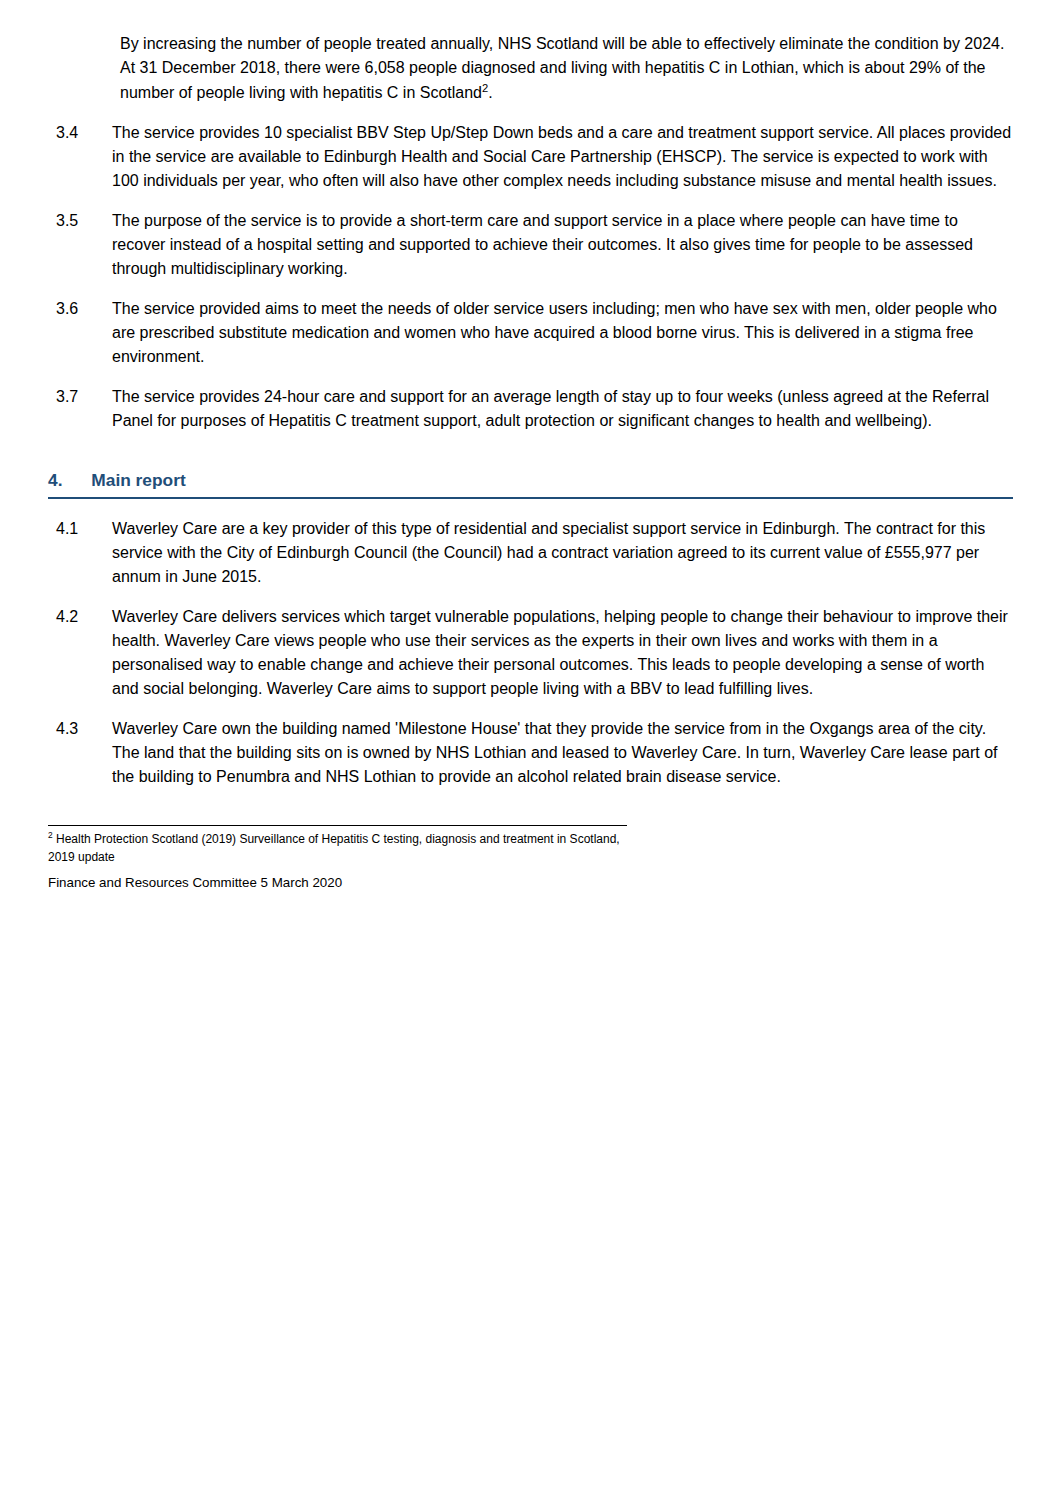By increasing the number of people treated annually, NHS Scotland will be able to effectively eliminate the condition by 2024. At 31 December 2018, there were 6,058 people diagnosed and living with hepatitis C in Lothian, which is about 29% of the number of people living with hepatitis C in Scotland2.
3.4
The service provides 10 specialist BBV Step Up/Step Down beds and a care and treatment support service. All places provided in the service are available to Edinburgh Health and Social Care Partnership (EHSCP). The service is expected to work with 100 individuals per year, who often will also have other complex needs including substance misuse and mental health issues.
3.5
The purpose of the service is to provide a short-term care and support service in a place where people can have time to recover instead of a hospital setting and supported to achieve their outcomes. It also gives time for people to be assessed through multidisciplinary working.
3.6
The service provided aims to meet the needs of older service users including; men who have sex with men, older people who are prescribed substitute medication and women who have acquired a blood borne virus. This is delivered in a stigma free environment.
3.7
The service provides 24-hour care and support for an average length of stay up to four weeks (unless agreed at the Referral Panel for purposes of Hepatitis C treatment support, adult protection or significant changes to health and wellbeing).
4. Main report
4.1
Waverley Care are a key provider of this type of residential and specialist support service in Edinburgh. The contract for this service with the City of Edinburgh Council (the Council) had a contract variation agreed to its current value of £555,977 per annum in June 2015.
4.2
Waverley Care delivers services which target vulnerable populations, helping people to change their behaviour to improve their health. Waverley Care views people who use their services as the experts in their own lives and works with them in a personalised way to enable change and achieve their personal outcomes. This leads to people developing a sense of worth and social belonging. Waverley Care aims to support people living with a BBV to lead fulfilling lives.
4.3
Waverley Care own the building named 'Milestone House' that they provide the service from in the Oxgangs area of the city. The land that the building sits on is owned by NHS Lothian and leased to Waverley Care. In turn, Waverley Care lease part of the building to Penumbra and NHS Lothian to provide an alcohol related brain disease service.
2 Health Protection Scotland (2019) Surveillance of Hepatitis C testing, diagnosis and treatment in Scotland, 2019 update
Finance and Resources Committee 5 March 2020